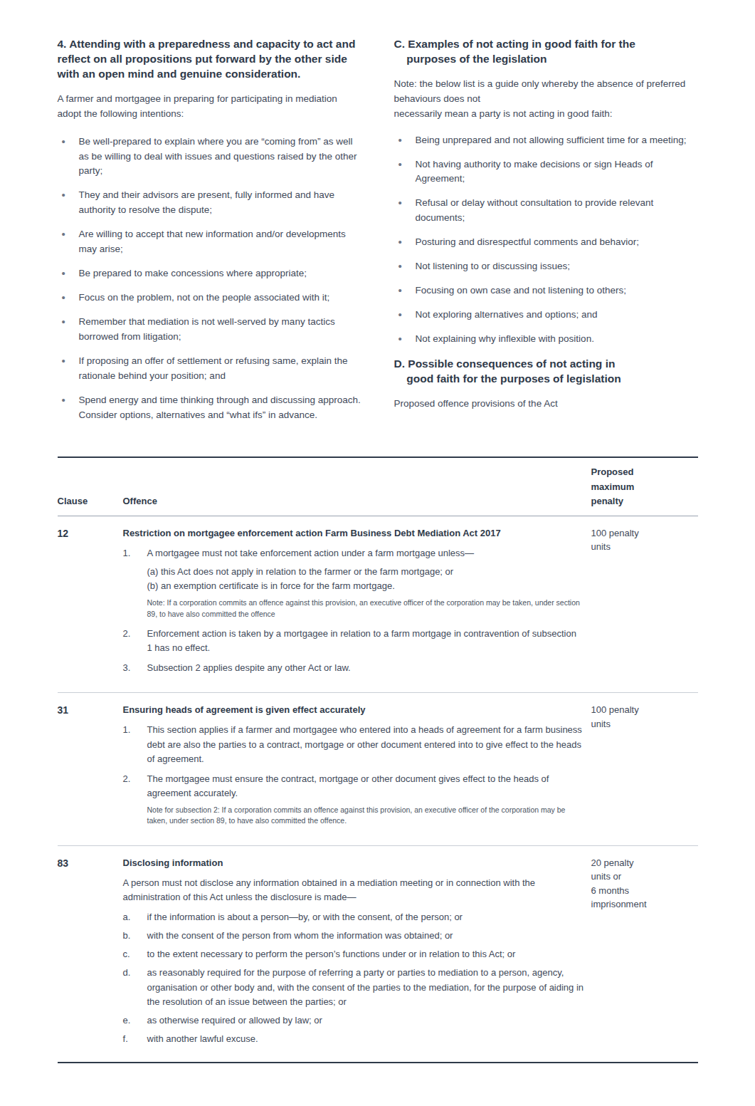4. Attending with a preparedness and capacity to act and reflect on all propositions put forward by the other side with an open mind and genuine consideration.
A farmer and mortgagee in preparing for participating in mediation adopt the following intentions:
Be well-prepared to explain where you are “coming from” as well as be willing to deal with issues and questions raised by the other party;
They and their advisors are present, fully informed and have authority to resolve the dispute;
Are willing to accept that new information and/or developments may arise;
Be prepared to make concessions where appropriate;
Focus on the problem, not on the people associated with it;
Remember that mediation is not well-served by many tactics borrowed from litigation;
If proposing an offer of settlement or refusing same, explain the rationale behind your position; and
Spend energy and time thinking through and discussing approach. Consider options, alternatives and “what ifs” in advance.
C. Examples of not acting in good faith for thepurposes of the legislation
Note: the below list is a guide only whereby the absence of preferred behaviours does notnecessarily mean a party is not acting in good faith:
Being unprepared and not allowing sufficient time for a meeting;
Not having authority to make decisions or sign Heads of Agreement;
Refusal or delay without consultation to provide relevant documents;
Posturing and disrespectful comments and behavior;
Not listening to or discussing issues;
Focusing on own case and not listening to others;
Not exploring alternatives and options; and
Not explaining why inflexible with position.
D. Possible consequences of not acting ingood faith for the purposes of legislation
Proposed offence provisions of the Act
| Clause | Offence | Proposed maximum penalty |
| --- | --- | --- |
| 12 | Restriction on mortgagee enforcement action Farm Business Debt Mediation Act 2017 A mortgagee must not take enforcement action under a farm mortgage unless— (a) this Act does not apply in relation to the farmer or the farm mortgage; or (b) an exemption certificate is in force for the farm mortgage. Note: If a corporation commits an offence against this provision, an executive officer of the corporation may be taken, under section 89, to have also committed the offence Enforcement action is taken by a mortgagee in relation to a farm mortgage in contravention of subsection 1 has no effect. Subsection 2 applies despite any other Act or law. | 100 penalty units |
| 31 | Ensuring heads of agreement is given effect accurately This section applies if a farmer and mortgagee who entered into a heads of agreement for a farm business debt are also the parties to a contract, mortgage or other document entered into to give effect to the heads of agreement. The mortgagee must ensure the contract, mortgage or other document gives effect to the heads of agreement accurately. Note for subsection 2: If a corporation commits an offence against this provision, an executive officer of the corporation may be taken, under section 89, to have also committed the offence. | 100 penalty units |
| 83 | Disclosing information A person must not disclose any information obtained in a mediation meeting or in connection with the administration of this Act unless the disclosure is made— if the information is about a person—by, or with the consent, of the person; or with the consent of the person from whom the information was obtained; or to the extent necessary to perform the person’s functions under or in relation to this Act; or as reasonably required for the purpose of referring a party or parties to mediation to a person, agency, organisation or other body and, with the consent of the parties to the mediation, for the purpose of aiding in the resolution of an issue between the parties; or as otherwise required or allowed by law; or with another lawful excuse. | 20 penalty units or 6 months imprisonment |